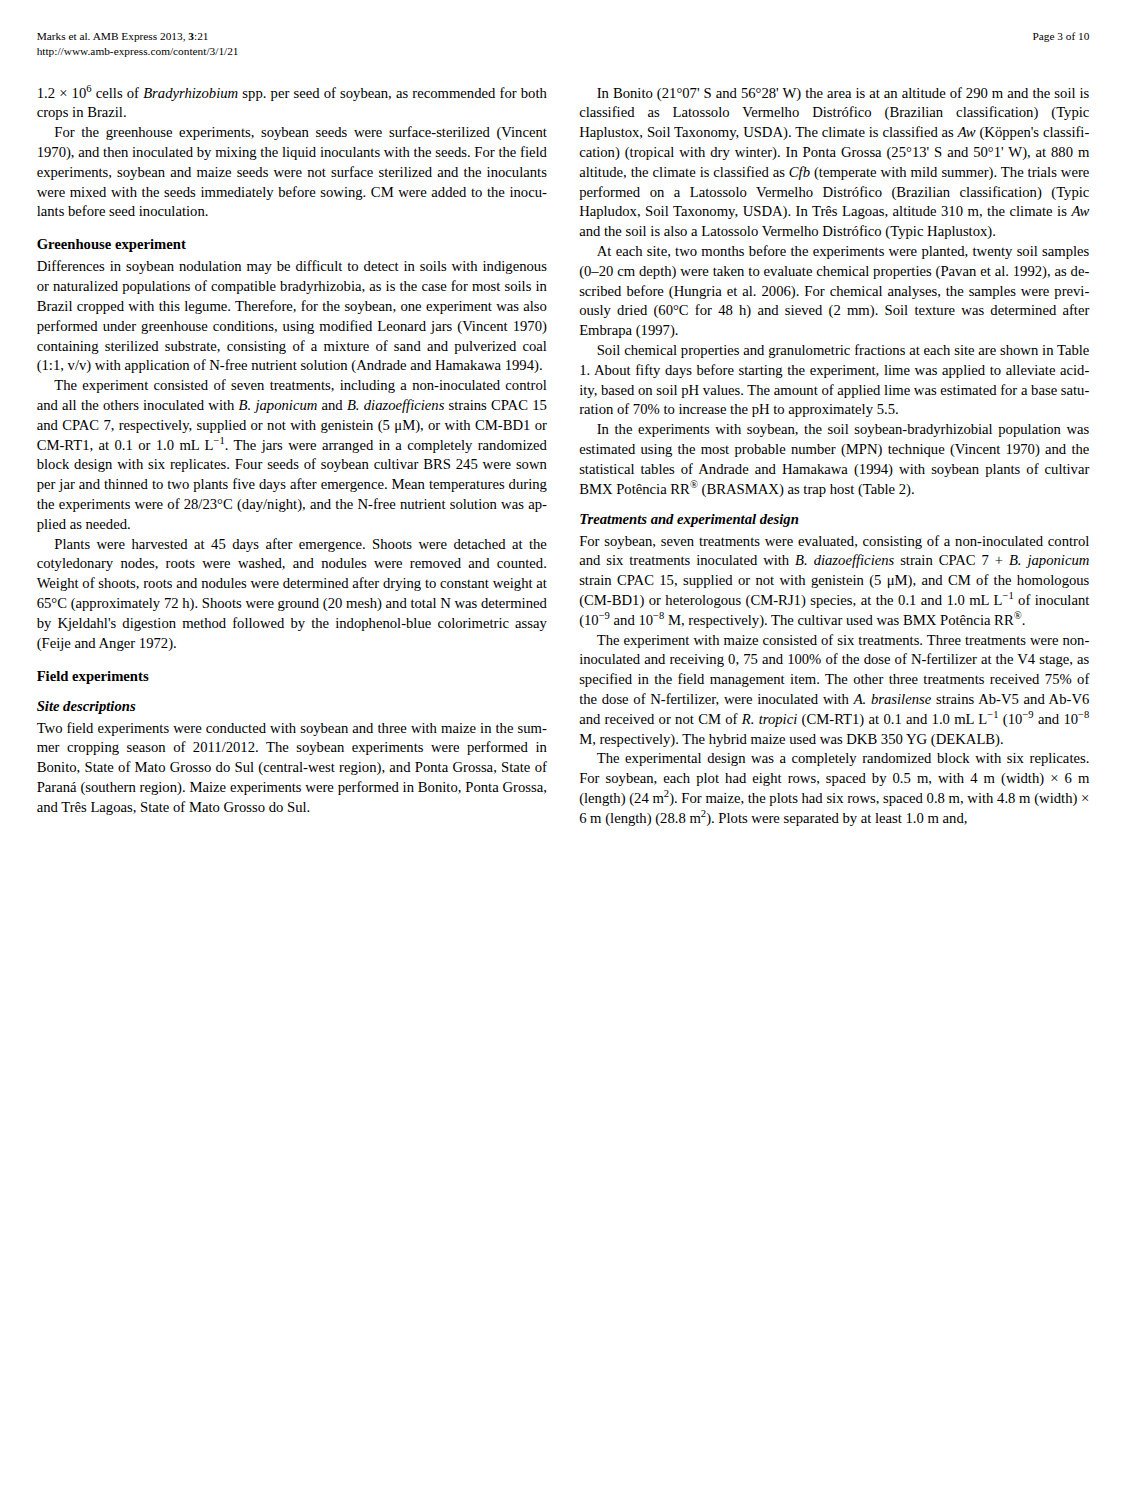Marks et al. AMB Express 2013, 3:21
http://www.amb-express.com/content/3/1/21
Page 3 of 10
1.2 × 106 cells of Bradyrhizobium spp. per seed of soybean, as recommended for both crops in Brazil.
For the greenhouse experiments, soybean seeds were surface-sterilized (Vincent 1970), and then inoculated by mixing the liquid inoculants with the seeds. For the field experiments, soybean and maize seeds were not surface sterilized and the inoculants were mixed with the seeds immediately before sowing. CM were added to the inoculants before seed inoculation.
Greenhouse experiment
Differences in soybean nodulation may be difficult to detect in soils with indigenous or naturalized populations of compatible bradyrhizobia, as is the case for most soils in Brazil cropped with this legume. Therefore, for the soybean, one experiment was also performed under greenhouse conditions, using modified Leonard jars (Vincent 1970) containing sterilized substrate, consisting of a mixture of sand and pulverized coal (1:1, v/v) with application of N-free nutrient solution (Andrade and Hamakawa 1994).
The experiment consisted of seven treatments, including a non-inoculated control and all the others inoculated with B. japonicum and B. diazoefficiens strains CPAC 15 and CPAC 7, respectively, supplied or not with genistein (5 μM), or with CM-BD1 or CM-RT1, at 0.1 or 1.0 mL L−1. The jars were arranged in a completely randomized block design with six replicates. Four seeds of soybean cultivar BRS 245 were sown per jar and thinned to two plants five days after emergence. Mean temperatures during the experiments were of 28/23°C (day/night), and the N-free nutrient solution was applied as needed.
Plants were harvested at 45 days after emergence. Shoots were detached at the cotyledonary nodes, roots were washed, and nodules were removed and counted. Weight of shoots, roots and nodules were determined after drying to constant weight at 65°C (approximately 72 h). Shoots were ground (20 mesh) and total N was determined by Kjeldahl's digestion method followed by the indophenol-blue colorimetric assay (Feije and Anger 1972).
Field experiments
Site descriptions
Two field experiments were conducted with soybean and three with maize in the summer cropping season of 2011/2012. The soybean experiments were performed in Bonito, State of Mato Grosso do Sul (central-west region), and Ponta Grossa, State of Paraná (southern region). Maize experiments were performed in Bonito, Ponta Grossa, and Três Lagoas, State of Mato Grosso do Sul.
In Bonito (21°07' S and 56°28' W) the area is at an altitude of 290 m and the soil is classified as Latossolo Vermelho Distrófico (Brazilian classification) (Typic Haplustox, Soil Taxonomy, USDA). The climate is classified as Aw (Köppen's classification) (tropical with dry winter). In Ponta Grossa (25°13' S and 50°1' W), at 880 m altitude, the climate is classified as Cfb (temperate with mild summer). The trials were performed on a Latossolo Vermelho Distrófico (Brazilian classification) (Typic Hapludox, Soil Taxonomy, USDA). In Três Lagoas, altitude 310 m, the climate is Aw and the soil is also a Latossolo Vermelho Distrófico (Typic Haplustox).
At each site, two months before the experiments were planted, twenty soil samples (0–20 cm depth) were taken to evaluate chemical properties (Pavan et al. 1992), as described before (Hungria et al. 2006). For chemical analyses, the samples were previously dried (60°C for 48 h) and sieved (2 mm). Soil texture was determined after Embrapa (1997).
Soil chemical properties and granulometric fractions at each site are shown in Table 1. About fifty days before starting the experiment, lime was applied to alleviate acidity, based on soil pH values. The amount of applied lime was estimated for a base saturation of 70% to increase the pH to approximately 5.5.
In the experiments with soybean, the soil soybean-bradyrhizobial population was estimated using the most probable number (MPN) technique (Vincent 1970) and the statistical tables of Andrade and Hamakawa (1994) with soybean plants of cultivar BMX Potência RR® (BRASMAX) as trap host (Table 2).
Treatments and experimental design
For soybean, seven treatments were evaluated, consisting of a non-inoculated control and six treatments inoculated with B. diazoefficiens strain CPAC 7 + B. japonicum strain CPAC 15, supplied or not with genistein (5 μM), and CM of the homologous (CM-BD1) or heterologous (CM-RJ1) species, at the 0.1 and 1.0 mL L−1 of inoculant (10−9 and 10−8 M, respectively). The cultivar used was BMX Potência RR®.
The experiment with maize consisted of six treatments. Three treatments were non-inoculated and receiving 0, 75 and 100% of the dose of N-fertilizer at the V4 stage, as specified in the field management item. The other three treatments received 75% of the dose of N-fertilizer, were inoculated with A. brasilense strains Ab-V5 and Ab-V6 and received or not CM of R. tropici (CM-RT1) at 0.1 and 1.0 mL L−1 (10−9 and 10−8 M, respectively). The hybrid maize used was DKB 350 YG (DEKALB).
The experimental design was a completely randomized block with six replicates. For soybean, each plot had eight rows, spaced by 0.5 m, with 4 m (width) × 6 m (length) (24 m2). For maize, the plots had six rows, spaced 0.8 m, with 4.8 m (width) × 6 m (length) (28.8 m2). Plots were separated by at least 1.0 m and,